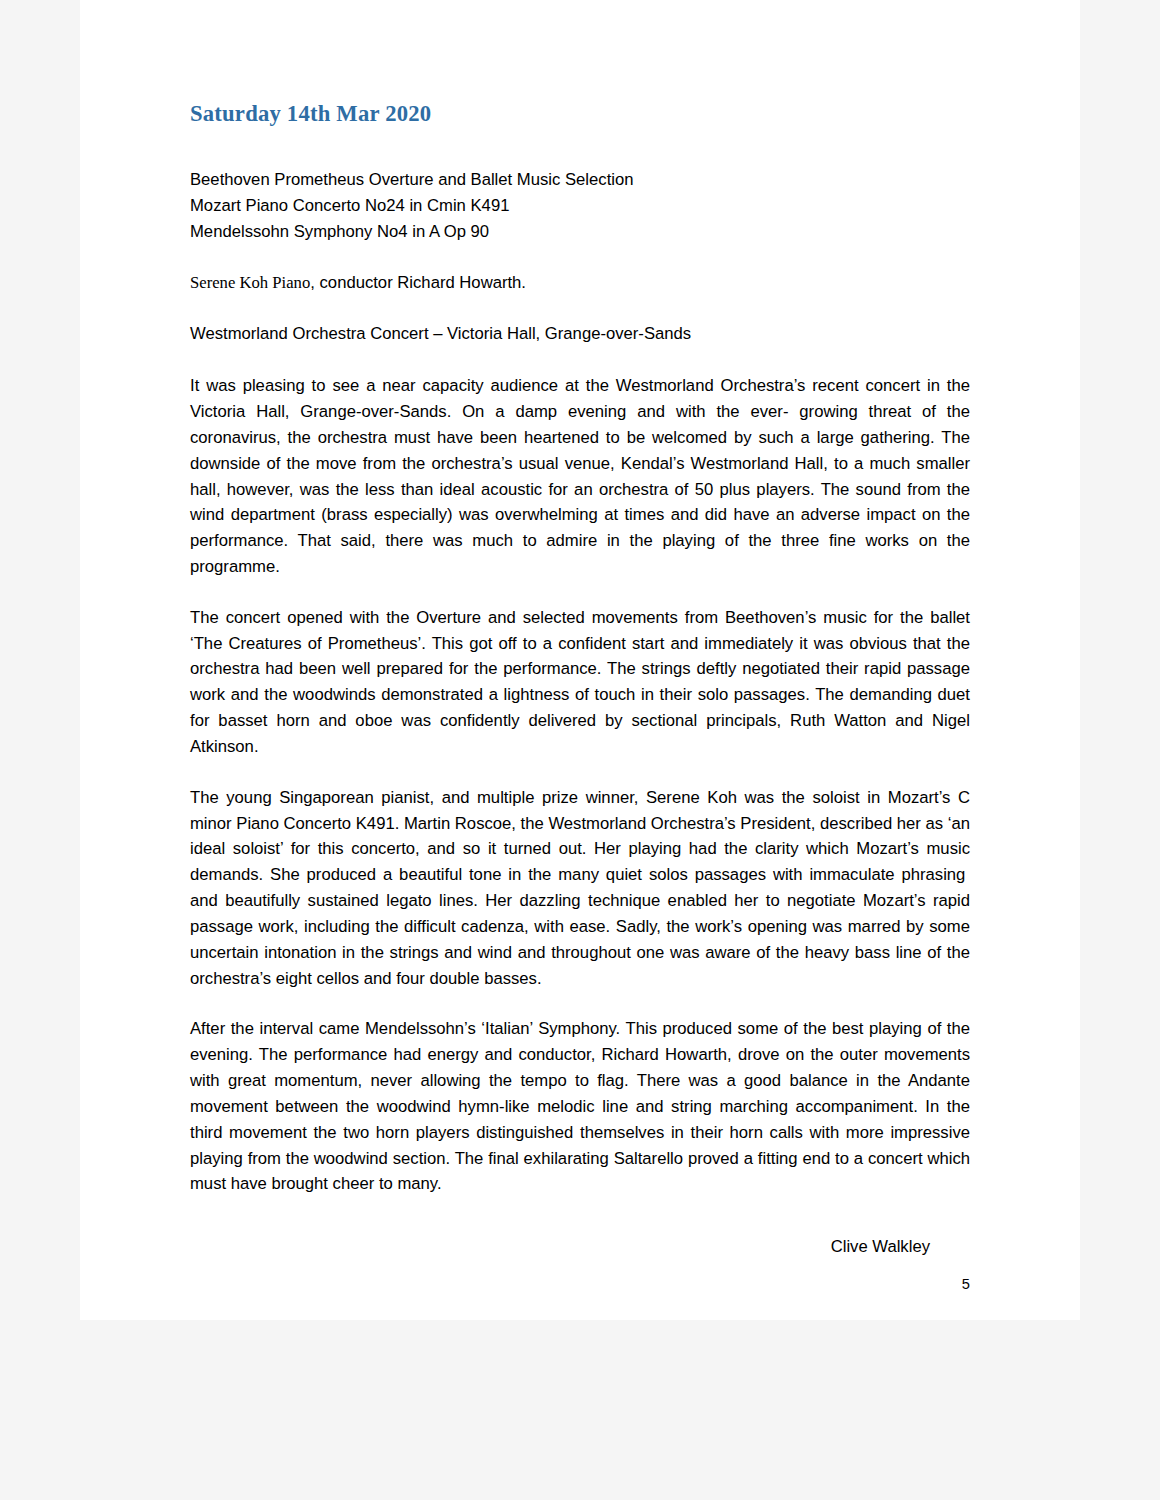Saturday 14th Mar 2020
Beethoven Prometheus Overture and Ballet Music Selection
Mozart Piano Concerto No24 in Cmin K491
Mendelssohn Symphony No4 in A Op 90
Serene Koh Piano, conductor Richard Howarth.
Westmorland Orchestra Concert – Victoria Hall, Grange-over-Sands
It was pleasing to see a near capacity audience at the Westmorland Orchestra’s recent concert in the Victoria Hall, Grange-over-Sands. On a damp evening and with the ever- growing threat of the coronavirus, the orchestra must have been heartened to be welcomed by such a large gathering. The downside of the move from the orchestra’s usual venue, Kendal’s Westmorland Hall, to a much smaller hall, however, was the less than ideal acoustic for an orchestra of 50 plus players. The sound from the wind department (brass especially) was overwhelming at times and did have an adverse impact on the performance. That said, there was much to admire in the playing of the three fine works on the programme.
The concert opened with the Overture and selected movements from Beethoven’s music for the ballet ‘The Creatures of Prometheus’. This got off to a confident start and immediately it was obvious that the orchestra had been well prepared for the performance. The strings deftly negotiated their rapid passage work and the woodwinds demonstrated a lightness of touch in their solo passages. The demanding duet for basset horn and oboe was confidently delivered by sectional principals, Ruth Watton and Nigel Atkinson.
The young Singaporean pianist, and multiple prize winner, Serene Koh was the soloist in Mozart’s C minor Piano Concerto K491. Martin Roscoe, the Westmorland Orchestra’s President, described her as ‘an ideal soloist’ for this concerto, and so it turned out. Her playing had the clarity which Mozart’s music demands. She produced a beautiful tone in the many quiet solos passages with immaculate phrasing and beautifully sustained legato lines. Her dazzling technique enabled her to negotiate Mozart’s rapid passage work, including the difficult cadenza, with ease. Sadly, the work’s opening was marred by some uncertain intonation in the strings and wind and throughout one was aware of the heavy bass line of the orchestra’s eight cellos and four double basses.
After the interval came Mendelssohn’s ‘Italian’ Symphony. This produced some of the best playing of the evening. The performance had energy and conductor, Richard Howarth, drove on the outer movements with great momentum, never allowing the tempo to flag. There was a good balance in the Andante movement between the woodwind hymn-like melodic line and string marching accompaniment. In the third movement the two horn players distinguished themselves in their horn calls with more impressive playing from the woodwind section. The final exhilarating Saltarello proved a fitting end to a concert which must have brought cheer to many.
Clive Walkley
5